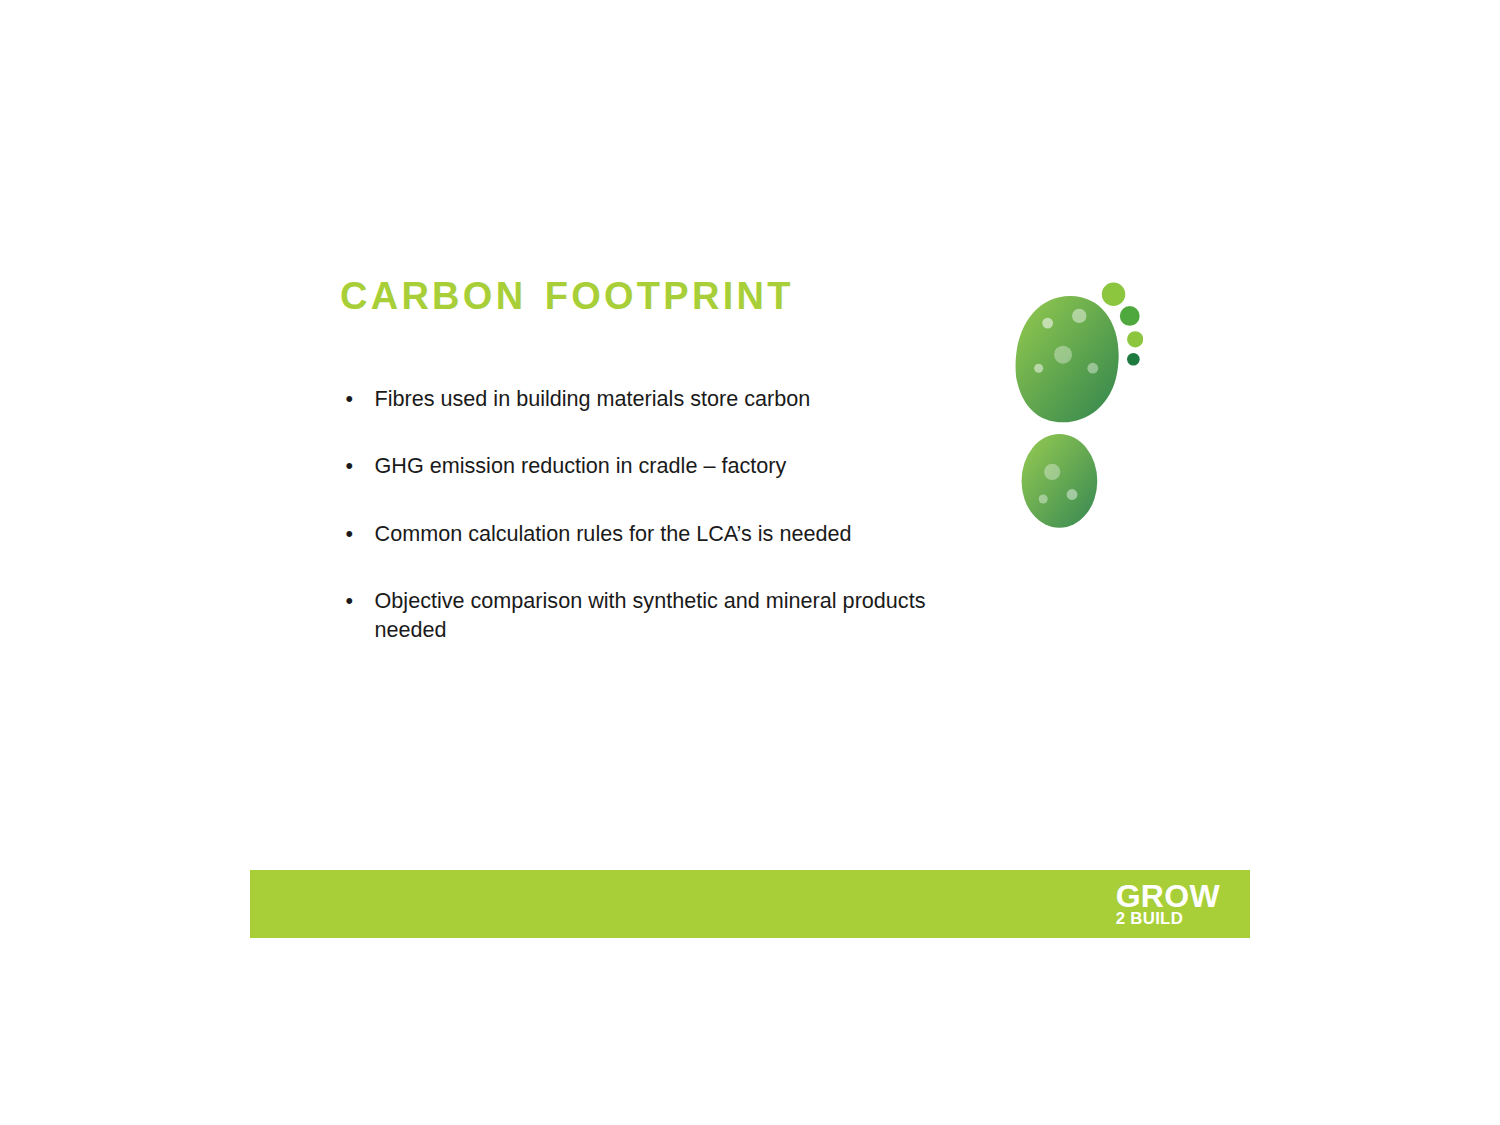Carbon Footprint
Fibres used in building materials store carbon
GHG emission reduction in cradle – factory
Common calculation rules for the LCA’s is needed
Objective comparison with synthetic and mineral products needed
GROW 2 BUILD